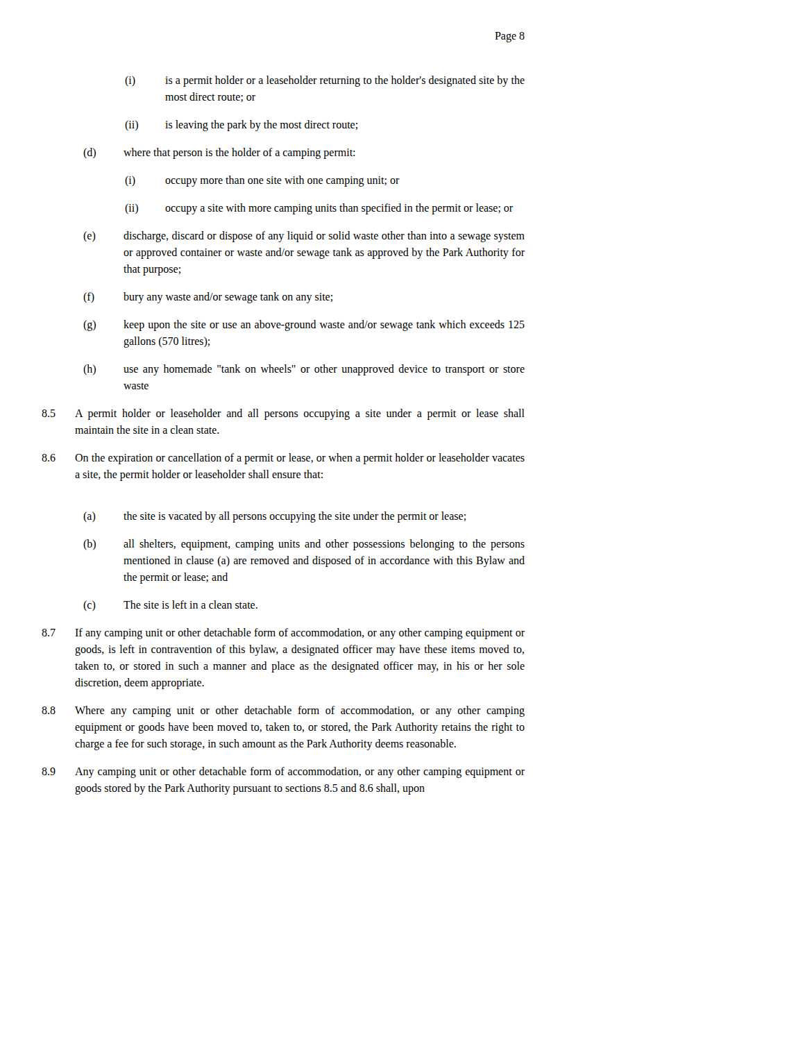Page 8
(i)
is a permit holder or a leaseholder returning to the holder's designated site by the most direct route; or
(ii)
is leaving the park by the most direct route;
(d)
where that person is the holder of a camping permit:
(i)
occupy more than one site with one camping unit; or
(ii)
occupy a site with more camping units than specified in the permit or lease; or
(e)
discharge, discard or dispose of any liquid or solid waste other than into a sewage system or approved container or waste and/or sewage tank as approved by the Park Authority for that purpose;
(f)
bury any waste and/or sewage tank on any site;
(g)
keep upon the site or use an above-ground waste and/or sewage tank which exceeds 125 gallons (570 litres);
(h)
use any homemade "tank on wheels" or other unapproved device to transport or store waste
8.5
A permit holder or leaseholder and all persons occupying a site under a permit or lease shall maintain the site in a clean state.
8.6
On the expiration or cancellation of a permit or lease, or when a permit holder or leaseholder vacates a site, the permit holder or leaseholder shall ensure that:
(a)
the site is vacated by all persons occupying the site under the permit or lease;
(b)
all shelters, equipment, camping units and other possessions belonging to the persons mentioned in clause (a) are removed and disposed of in accordance with this Bylaw and the permit or lease; and
(c)
The site is left in a clean state.
8.7
If any camping unit or other detachable form of accommodation, or any other camping equipment or goods, is left in contravention of this bylaw, a designated officer may have these items moved to, taken to, or stored in such a manner and place as the designated officer may, in his or her sole discretion, deem appropriate.
8.8
Where any camping unit or other detachable form of accommodation, or any other camping equipment or goods have been moved to, taken to, or stored, the Park Authority retains the right to charge a fee for such storage, in such amount as the Park Authority deems reasonable.
8.9
Any camping unit or other detachable form of accommodation, or any other camping equipment or goods stored by the Park Authority pursuant to sections 8.5 and 8.6 shall, upon